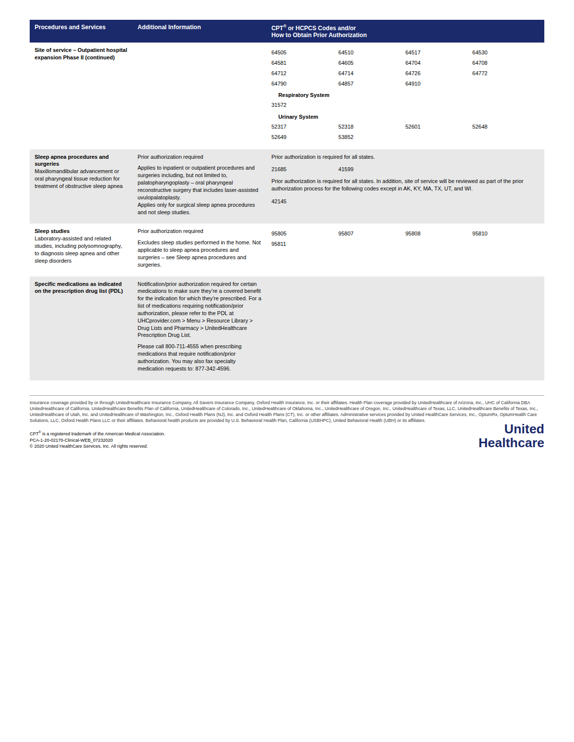| Procedures and Services | Additional Information | CPT ® or HCPCS Codes and/or How to Obtain Prior Authorization |
| --- | --- | --- |
| Site of service – Outpatient hospital expansion Phase II (continued) | | / 64505 / 64510 / 64517 / 64530 / / 64581 / 64605 / 64704 / 64708 / / 64712 / 64714 / 64726 / 64772 / / 64790 / 64857 / 64910 / / Respiratory System / 31572 / / / / Urinary System / 52317 / 52318 / 52601 / 52648 / / 52649 / 53852 / / / |
| Sleep apnea procedures and surgeries Maxillomandibular advancement or oral pharyngeal tissue reduction for treatment of obstructive sleep apnea | Prior authorization required Applies to inpatient or outpatient procedures and surgeries including, but not limited to, palatopharyngoplasty – oral pharyngeal reconstructive surgery that includes laser-assisted uvulopalatoplasty. Applies only for surgical sleep apnea procedures and not sleep studies. | Prior authorization is required for all states. / 21685 / 41599 / / / Prior authorization is required for all states. In addition, site of service will be reviewed as part of the prior authorization process for the following codes except in AK, KY, MA, TX, UT, and WI. / 42145 / / / / |
| Sleep studies Laboratory-assisted and related studies, including polysomnography, to diagnosis sleep apnea and other sleep disorders | Prior authorization required Excludes sleep studies performed in the home. Not applicable to sleep apnea procedures and surgeries – see Sleep apnea procedures and surgeries. | / 95805 / 95807 / 95808 / 95810 / / 95811 / / / / |
| Specific medications as indicated on the prescription drug list (PDL) | Notification/prior authorization required for certain medications to make sure they’re a covered benefit for the indication for which they’re prescribed. For a list of medications requiring notification/prior authorization, please refer to the PDL at UHCprovider.com > Menu > Resource Library > Drug Lists and Pharmacy > UnitedHealthcare Prescription Drug List. Please call 800-711-4555 when prescribing medications that require notification/prior authorization. You may also fax specialty medication requests to: 877-342-4596. | |
Insurance coverage provided by or through UnitedHealthcare Insurance Company, All Savers Insurance Company, Oxford Health Insurance, Inc. or their affiliates. Health Plan coverage provided by UnitedHealthcare of Arizona, Inc., UHC of California DBA UnitedHealthcare of California, UnitedHealthcare Benefits Plan of California, UnitedHealthcare of Colorado, Inc., UnitedHealthcare of Oklahoma, Inc., UnitedHealthcare of Oregon, Inc., UnitedHealthcare of Texas, LLC, UnitedHealthcare Benefits of Texas, Inc., UnitedHealthcare of Utah, Inc. and UnitedHealthcare of Washington, Inc., Oxford Health Plans (NJ), Inc. and Oxford Health Plans (CT), Inc. or other affiliates. Administrative services provided by United HealthCare Services, Inc., OptumRx, OptumHealth Care Solutions, LLC, Oxford Health Plans LLC or their affiliates. Behavioral health products are provided by U.S. Behavioral Health Plan, California (USBHPC), United Behavioral Health (UBH) or its affiliates.
CPT® is a registered trademark of the American Medical Association.
PCA-1-20-02170-Clinical-WEB_07232020
© 2020 United HealthCare Services, Inc. All rights reserved.
United
Healthcare